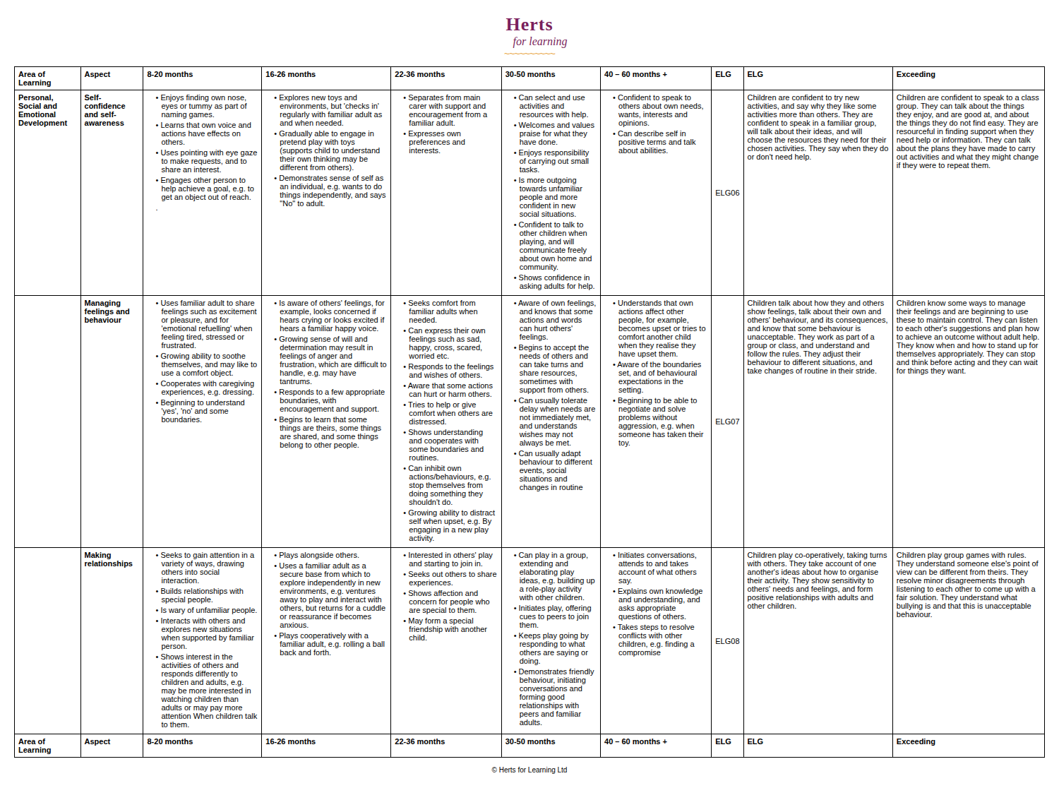Herts
for learning
~~~~~~~~~~
| Area of Learning | Aspect | 8-20 months | 16-26 months | 22-36 months | 30-50 months | 40 – 60 months + | ELG | ELG | Exceeding |
| --- | --- | --- | --- | --- | --- | --- | --- | --- | --- |
| Personal, Social and Emotional Development | Self-confidence and self-awareness | Enjoys finding own nose, eyes or tummy as part of naming games. Learns that own voice and actions have effects on others. Uses pointing with eye gaze to make requests, and to share an interest. Engages other person to help achieve a goal, e.g. to get an object out of reach. . | Explores new toys and environments, but 'checks in' regularly with familiar adult as and when needed. Gradually able to engage in pretend play with toys (supports child to understand their own thinking may be different from others). Demonstrates sense of self as an individual, e.g. wants to do things independently, and says "No" to adult. | Separates from main carer with support and encouragement from a familiar adult. Expresses own preferences and interests. | Can select and use activities and resources with help. Welcomes and values praise for what they have done. Enjoys responsibility of carrying out small tasks. Is more outgoing towards unfamiliar people and more confident in new social situations. Confident to talk to other children when playing, and will communicate freely about own home and community. Shows confidence in asking adults for help. | Confident to speak to others about own needs, wants, interests and opinions. Can describe self in positive terms and talk about abilities. | ELG06 | Children are confident to try new activities, and say why they like some activities more than others. They are confident to speak in a familiar group, will talk about their ideas, and will choose the resources they need for their chosen activities. They say when they do or don't need help. | Children are confident to speak to a class group. They can talk about the things they enjoy, and are good at, and about the things they do not find easy. They are resourceful in finding support when they need help or information. They can talk about the plans they have made to carry out activities and what they might change if they were to repeat them. |
| | Managing feelings and behaviour | Uses familiar adult to share feelings such as excitement or pleasure, and for 'emotional refuelling' when feeling tired, stressed or frustrated. Growing ability to soothe themselves, and may like to use a comfort object. Cooperates with caregiving experiences, e.g. dressing. Beginning to understand 'yes', 'no' and some boundaries. | Is aware of others' feelings, for example, looks concerned if hears crying or looks excited if hears a familiar happy voice. Growing sense of will and determination may result in feelings of anger and frustration, which are difficult to handle, e.g. may have tantrums. Responds to a few appropriate boundaries, with encouragement and support. Begins to learn that some things are theirs, some things are shared, and some things belong to other people. | Seeks comfort from familiar adults when needed. Can express their own feelings such as sad, happy, cross, scared, worried etc. Responds to the feelings and wishes of others. Aware that some actions can hurt or harm others. Tries to help or give comfort when others are distressed. Shows understanding and cooperates with some boundaries and routines. Can inhibit own actions/behaviours, e.g. stop themselves from doing something they shouldn't do. Growing ability to distract self when upset, e.g. By engaging in a new play activity. | Aware of own feelings, and knows that some actions and words can hurt others' feelings. Begins to accept the needs of others and can take turns and share resources, sometimes with support from others. Can usually tolerate delay when needs are not immediately met, and understands wishes may not always be met. Can usually adapt behaviour to different events, social situations and changes in routine | Understands that own actions affect other people, for example, becomes upset or tries to comfort another child when they realise they have upset them. Aware of the boundaries set, and of behavioural expectations in the setting. Beginning to be able to negotiate and solve problems without aggression, e.g. when someone has taken their toy. | ELG07 | Children talk about how they and others show feelings, talk about their own and others' behaviour, and its consequences, and know that some behaviour is unacceptable. They work as part of a group or class, and understand and follow the rules. They adjust their behaviour to different situations, and take changes of routine in their stride. | Children know some ways to manage their feelings and are beginning to use these to maintain control. They can listen to each other's suggestions and plan how to achieve an outcome without adult help. They know when and how to stand up for themselves appropriately. They can stop and think before acting and they can wait for things they want. |
| | Making relationships | Seeks to gain attention in a variety of ways, drawing others into social interaction. Builds relationships with special people. Is wary of unfamiliar people. Interacts with others and explores new situations when supported by familiar person. Shows interest in the activities of others and responds differently to children and adults, e.g. may be more interested in watching children than adults or may pay more attention When children talk to them. | Plays alongside others. Uses a familiar adult as a secure base from which to explore independently in new environments, e.g. ventures away to play and interact with others, but returns for a cuddle or reassurance if becomes anxious. Plays cooperatively with a familiar adult, e.g. rolling a ball back and forth. | Interested in others' play and starting to join in. Seeks out others to share experiences. Shows affection and concern for people who are special to them. May form a special friendship with another child. | Can play in a group, extending and elaborating play ideas, e.g. building up a role-play activity with other children. Initiates play, offering cues to peers to join them. Keeps play going by responding to what others are saying or doing. Demonstrates friendly behaviour, initiating conversations and forming good relationships with peers and familiar adults. | Initiates conversations, attends to and takes account of what others say. Explains own knowledge and understanding, and asks appropriate questions of others. Takes steps to resolve conflicts with other children, e.g. finding a compromise | ELG08 | Children play co-operatively, taking turns with others. They take account of one another's ideas about how to organise their activity. They show sensitivity to others' needs and feelings, and form positive relationships with adults and other children. | Children play group games with rules. They understand someone else's point of view can be different from theirs. They resolve minor disagreements through listening to each other to come up with a fair solution. They understand what bullying is and that this is unacceptable behaviour. |
| Area of Learning | Aspect | 8-20 months | 16-26 months | 22-36 months | 30-50 months | 40 – 60 months + | ELG | ELG | Exceeding |
© Herts for Learning Ltd